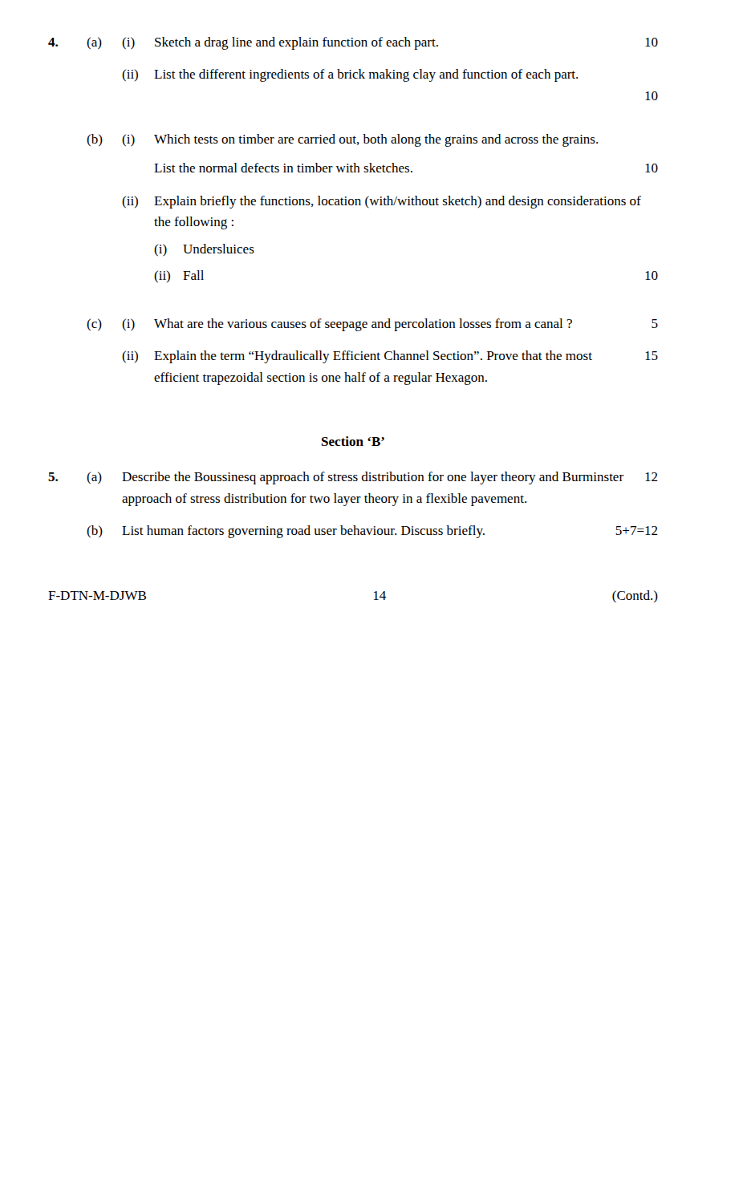4.
(a)
(i)
10 Sketch a drag line and explain function of each part.
(ii)
List the different ingredients of a brick making clay and function of each part.
10
(b)
(i)
Which tests on timber are carried out, both along the grains and across the grains.
10 List the normal defects in timber with sketches.
(ii)
Explain briefly the functions, location (with/without sketch) and design considerations of the following :
(i)
Undersluices
(ii)
10 Fall
(c)
(i)
5 What are the various causes of seepage and percolation losses from a canal ?
(ii)
15 Explain the term “Hydraulically Efficient Channel Section”. Prove that the most efficient trapezoidal section is one half of a regular Hexagon.
Section ‘B’
5.
(a)
12 Describe the Boussinesq approach of stress distribution for one layer theory and Burminster approach of stress distribution for two layer theory in a flexible pavement.
(b)
5+7=12 List human factors governing road user behaviour. Discuss briefly.
F-DTN-M-DJWB
14
(Contd.)